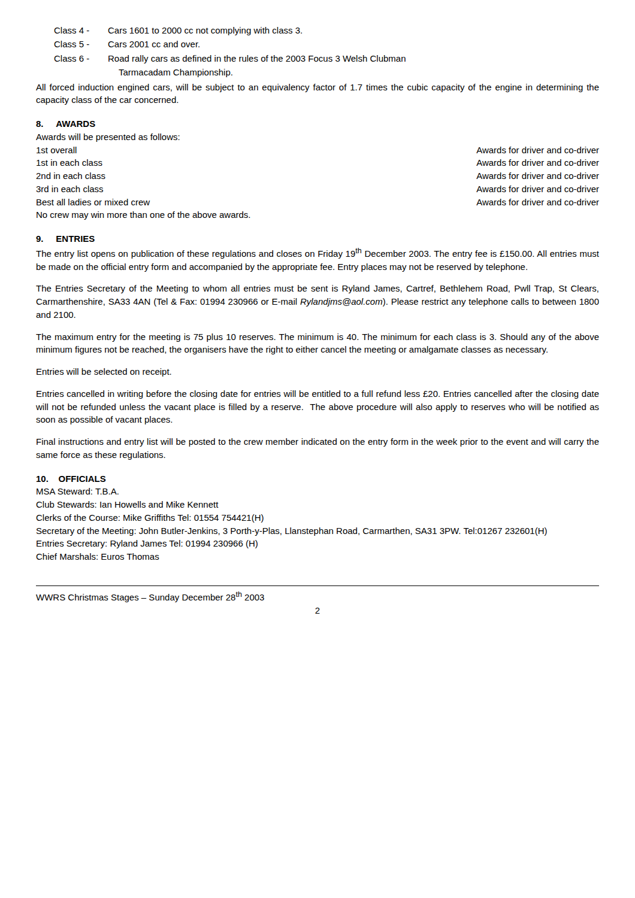Class 4 - Cars 1601 to 2000 cc not complying with class 3.
Class 5 - Cars 2001 cc and over.
Class 6 - Road rally cars as defined in the rules of the 2003 Focus 3 Welsh Clubman
Tarmacadam Championship.
All forced induction engined cars, will be subject to an equivalency factor of 1.7 times the cubic capacity of the engine in determining the capacity class of the car concerned.
8. AWARDS
Awards will be presented as follows:
| 1st overall | Awards for driver and co-driver |
| 1st in each class | Awards for driver and co-driver |
| 2nd in each class | Awards for driver and co-driver |
| 3rd in each class | Awards for driver and co-driver |
| Best all ladies or mixed crew | Awards for driver and co-driver |
No crew may win more than one of the above awards.
9. ENTRIES
The entry list opens on publication of these regulations and closes on Friday 19th December 2003. The entry fee is £150.00. All entries must be made on the official entry form and accompanied by the appropriate fee. Entry places may not be reserved by telephone.
The Entries Secretary of the Meeting to whom all entries must be sent is Ryland James, Cartref, Bethlehem Road, Pwll Trap, St Clears, Carmarthenshire, SA33 4AN (Tel & Fax: 01994 230966 or E-mail Rylandjms@aol.com). Please restrict any telephone calls to between 1800 and 2100.
The maximum entry for the meeting is 75 plus 10 reserves. The minimum is 40. The minimum for each class is 3. Should any of the above minimum figures not be reached, the organisers have the right to either cancel the meeting or amalgamate classes as necessary.
Entries will be selected on receipt.
Entries cancelled in writing before the closing date for entries will be entitled to a full refund less £20. Entries cancelled after the closing date will not be refunded unless the vacant place is filled by a reserve. The above procedure will also apply to reserves who will be notified as soon as possible of vacant places.
Final instructions and entry list will be posted to the crew member indicated on the entry form in the week prior to the event and will carry the same force as these regulations.
10. OFFICIALS
MSA Steward: T.B.A.
Club Stewards: Ian Howells and Mike Kennett
Clerks of the Course: Mike Griffiths Tel: 01554 754421(H)
Secretary of the Meeting: John Butler-Jenkins, 3 Porth-y-Plas, Llanstephan Road, Carmarthen, SA31 3PW. Tel:01267 232601(H)
Entries Secretary: Ryland James Tel: 01994 230966 (H)
Chief Marshals: Euros Thomas
WWRS Christmas Stages – Sunday December 28th 2003
2